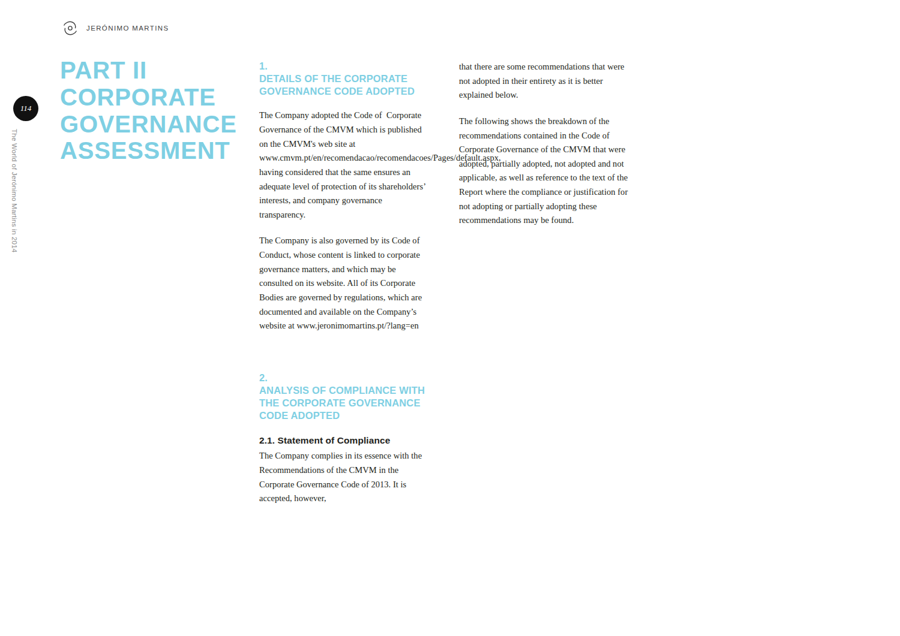JERÓNIMO MARTINS
114
The World of Jerónimo Martins in 2014
Part II
Corporate
Governance
Assessment
1. Details of the Corporate Governance Code adopted
The Company adopted the Code of Corporate Governance of the CMVM which is published on the CMVM's web site at www.cmvm.pt/en/recomendacao/recomendacoes/Pages/default.aspx, having considered that the same ensures an adequate level of protection of its shareholders’ interests, and company governance transparency.
The Company is also governed by its Code of Conduct, whose content is linked to corporate governance matters, and which may be consulted on its website. All of its Corporate Bodies are governed by regulations, which are documented and available on the Company’s website at www.jeronimomartins.pt/?lang=en
2. Analysis of compliance with the Corporate Governance Code adopted
2.1. Statement of Compliance
The Company complies in its essence with the Recommendations of the CMVM in the Corporate Governance Code of 2013. It is accepted, however,
that there are some recommendations that were not adopted in their entirety as it is better explained below.
The following shows the breakdown of the recommendations contained in the Code of Corporate Governance of the CMVM that were adopted, partially adopted, not adopted and not applicable, as well as reference to the text of the Report where the compliance or justification for not adopting or partially adopting these recommendations may be found.